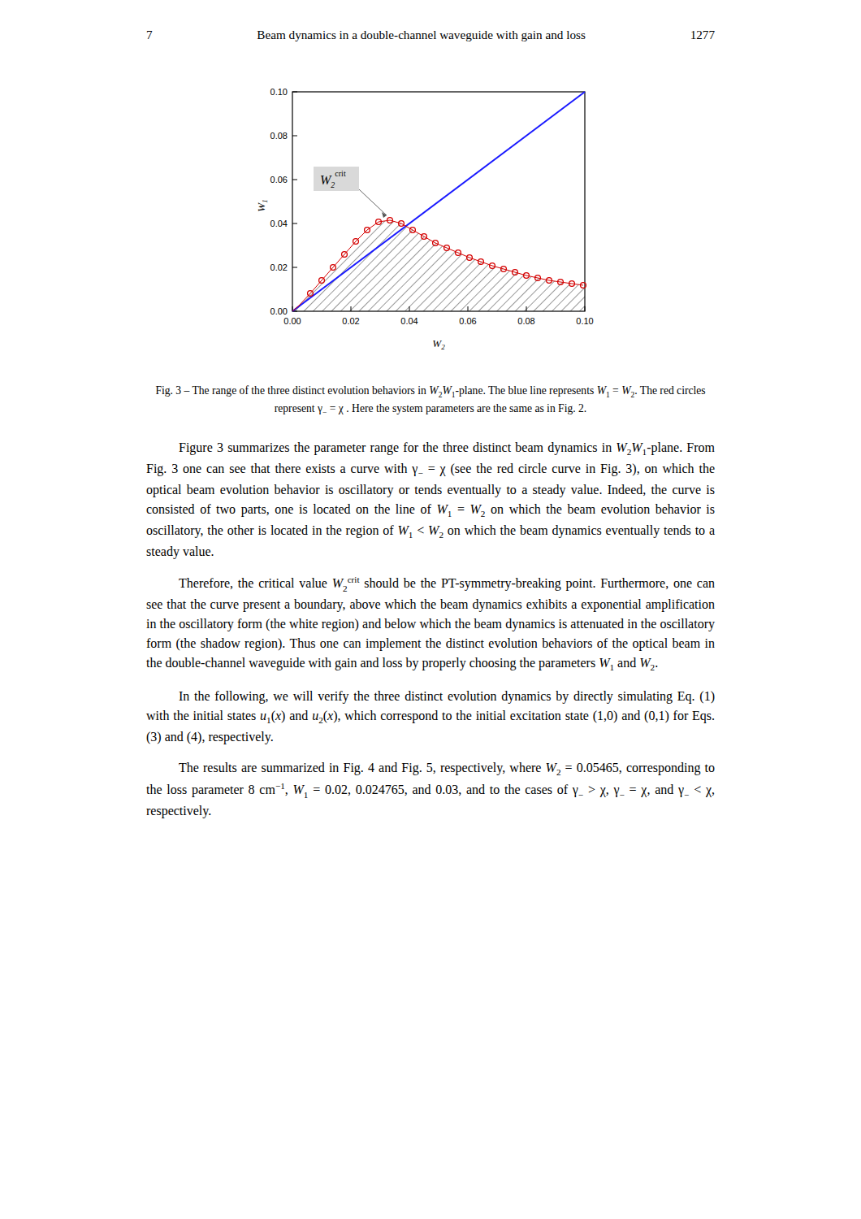7 Beam dynamics in a double-channel waveguide with gain and loss 1277
0.00 0.02 0.04 0.06 0.08 0.10 0.00 0.02 0.04 0.06 0.08 0.10 W1 W2 W2crit
Fig. 3 – The range of the three distinct evolution behaviors in W2W1-plane. The blue line represents W1 = W2. The red circles represent γ− = χ . Here the system parameters are the same as in Fig. 2.
Figure 3 summarizes the parameter range for the three distinct beam dynamics in W2W1-plane. From Fig. 3 one can see that there exists a curve with γ− = χ (see the red circle curve in Fig. 3), on which the optical beam evolution behavior is oscillatory or tends eventually to a steady value. Indeed, the curve is consisted of two parts, one is located on the line of W1 = W2 on which the beam evolution behavior is oscillatory, the other is located in the region of W1 < W2 on which the beam dynamics eventually tends to a steady value.
Therefore, the critical value W2crit should be the PT-symmetry-breaking point. Furthermore, one can see that the curve present a boundary, above which the beam dynamics exhibits a exponential amplification in the oscillatory form (the white region) and below which the beam dynamics is attenuated in the oscillatory form (the shadow region). Thus one can implement the distinct evolution behaviors of the optical beam in the double-channel waveguide with gain and loss by properly choosing the parameters W1 and W2.
In the following, we will verify the three distinct evolution dynamics by directly simulating Eq. (1) with the initial states u1(x) and u2(x), which correspond to the initial excitation state (1,0) and (0,1) for Eqs. (3) and (4), respectively.
The results are summarized in Fig. 4 and Fig. 5, respectively, where W2 = 0.05465, corresponding to the loss parameter 8 cm−1, W1 = 0.02, 0.024765, and 0.03, and to the cases of γ− > χ, γ− = χ, and γ− < χ, respectively.